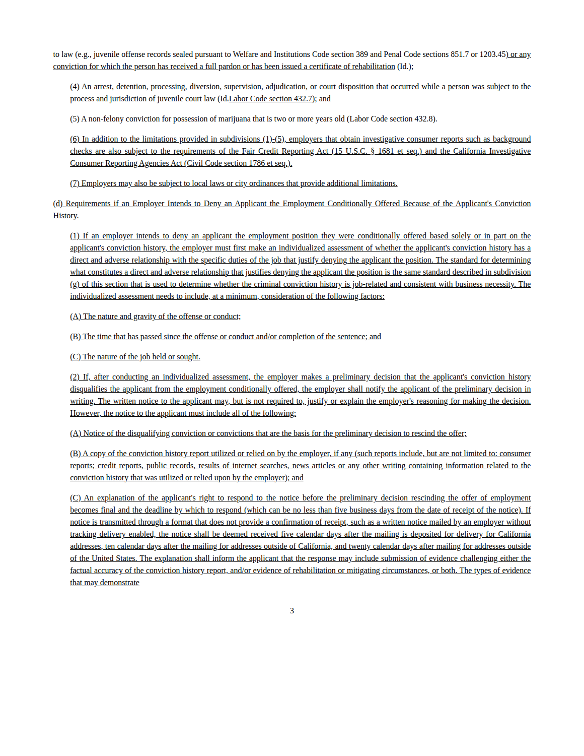to law (e.g., juvenile offense records sealed pursuant to Welfare and Institutions Code section 389 and Penal Code sections 851.7 or 1203.45) or any conviction for which the person has received a full pardon or has been issued a certificate of rehabilitation (Id.);
(4) An arrest, detention, processing, diversion, supervision, adjudication, or court disposition that occurred while a person was subject to the process and jurisdiction of juvenile court law (Id. Labor Code section 432.7); and
(5) A non-felony conviction for possession of marijuana that is two or more years old (Labor Code section 432.8).
(6) In addition to the limitations provided in subdivisions (1)-(5), employers that obtain investigative consumer reports such as background checks are also subject to the requirements of the Fair Credit Reporting Act (15 U.S.C. § 1681 et seq.) and the California Investigative Consumer Reporting Agencies Act (Civil Code section 1786 et seq.).
(7) Employers may also be subject to local laws or city ordinances that provide additional limitations.
(d) Requirements if an Employer Intends to Deny an Applicant the Employment Conditionally Offered Because of the Applicant's Conviction History.
(1) If an employer intends to deny an applicant the employment position they were conditionally offered based solely or in part on the applicant's conviction history, the employer must first make an individualized assessment of whether the applicant's conviction history has a direct and adverse relationship with the specific duties of the job that justify denying the applicant the position. The standard for determining what constitutes a direct and adverse relationship that justifies denying the applicant the position is the same standard described in subdivision (g) of this section that is used to determine whether the criminal conviction history is job-related and consistent with business necessity. The individualized assessment needs to include, at a minimum, consideration of the following factors:
(A) The nature and gravity of the offense or conduct;
(B) The time that has passed since the offense or conduct and/or completion of the sentence; and
(C) The nature of the job held or sought.
(2) If, after conducting an individualized assessment, the employer makes a preliminary decision that the applicant's conviction history disqualifies the applicant from the employment conditionally offered, the employer shall notify the applicant of the preliminary decision in writing. The written notice to the applicant may, but is not required to, justify or explain the employer's reasoning for making the decision. However, the notice to the applicant must include all of the following:
(A) Notice of the disqualifying conviction or convictions that are the basis for the preliminary decision to rescind the offer;
(B) A copy of the conviction history report utilized or relied on by the employer, if any (such reports include, but are not limited to: consumer reports; credit reports, public records, results of internet searches, news articles or any other writing containing information related to the conviction history that was utilized or relied upon by the employer); and
(C) An explanation of the applicant's right to respond to the notice before the preliminary decision rescinding the offer of employment becomes final and the deadline by which to respond (which can be no less than five business days from the date of receipt of the notice). If notice is transmitted through a format that does not provide a confirmation of receipt, such as a written notice mailed by an employer without tracking delivery enabled, the notice shall be deemed received five calendar days after the mailing is deposited for delivery for California addresses, ten calendar days after the mailing for addresses outside of California, and twenty calendar days after mailing for addresses outside of the United States. The explanation shall inform the applicant that the response may include submission of evidence challenging either the factual accuracy of the conviction history report, and/or evidence of rehabilitation or mitigating circumstances, or both. The types of evidence that may demonstrate
3